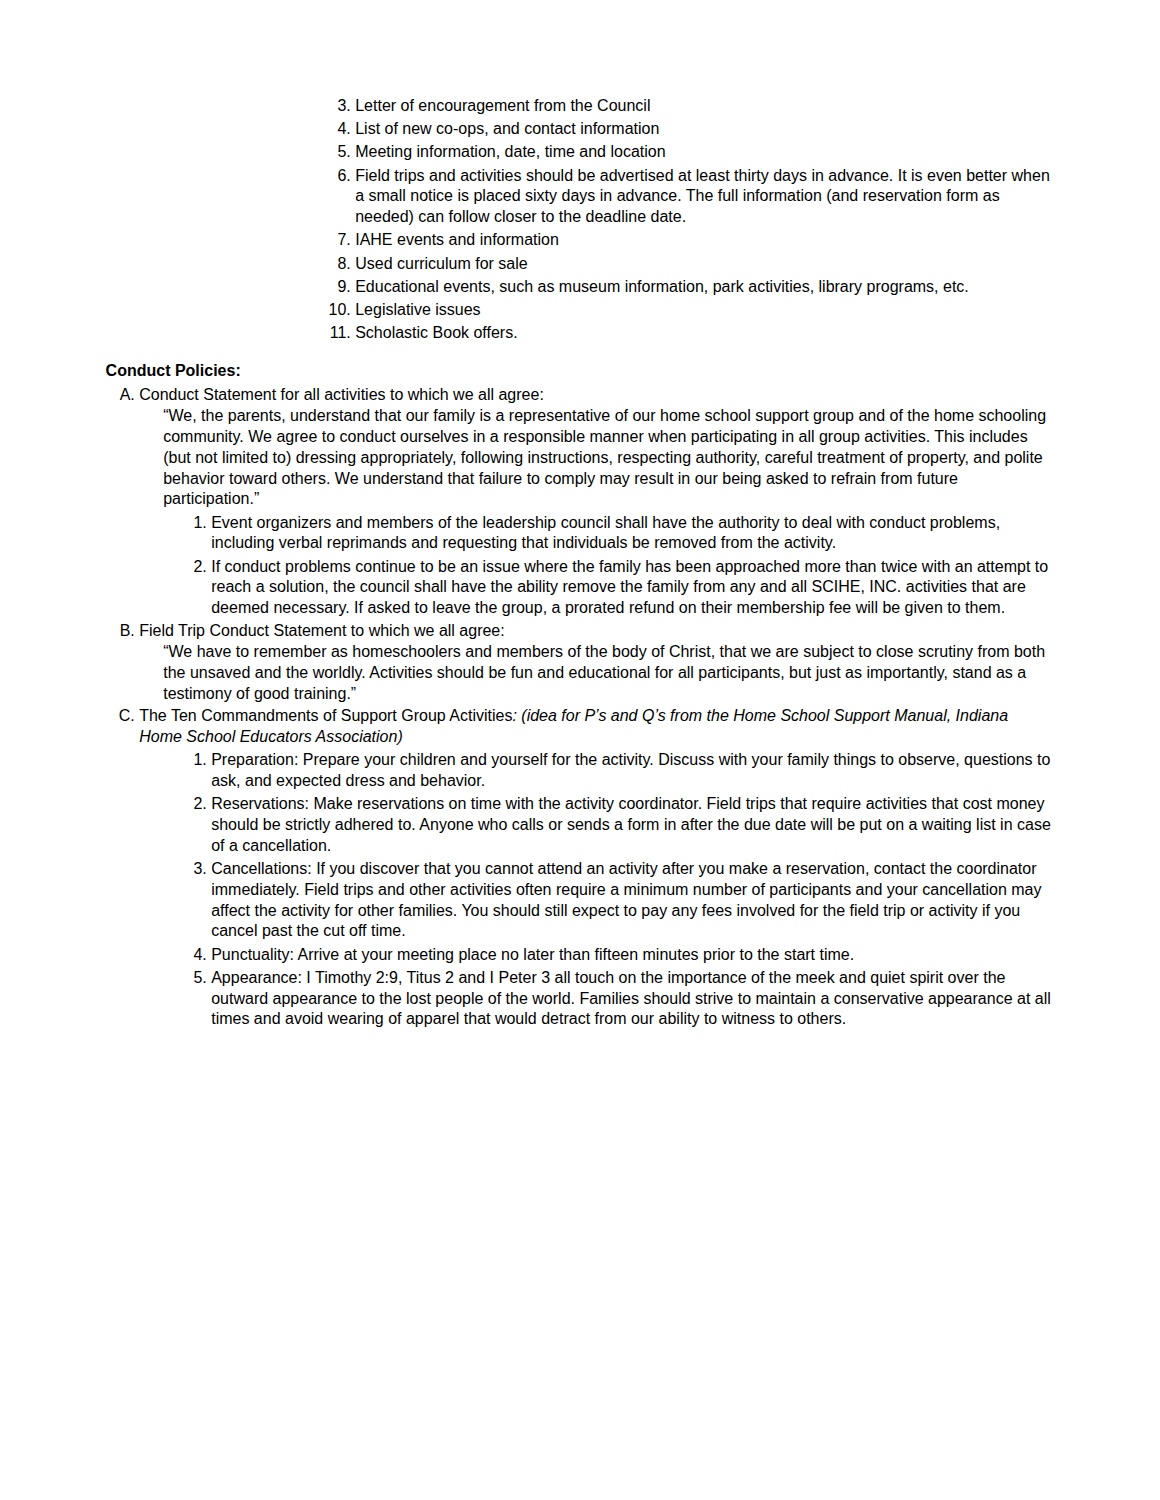Letter of encouragement from the Council
List of new co-ops, and contact information
Meeting information, date, time and location
Field trips and activities should be advertised at least thirty days in advance. It is even better when a small notice is placed sixty days in advance. The full information (and reservation form as needed) can follow closer to the deadline date.
IAHE events and information
Used curriculum for sale
Educational events, such as museum information, park activities, library programs, etc.
Legislative issues
Scholastic Book offers.
Conduct Policies:
Conduct Statement for all activities to which we all agree: “We, the parents, understand that our family is a representative of our home school support group and of the home schooling community. We agree to conduct ourselves in a responsible manner when participating in all group activities. This includes (but not limited to) dressing appropriately, following instructions, respecting authority, careful treatment of property, and polite behavior toward others. We understand that failure to comply may result in our being asked to refrain from future participation.”
Event organizers and members of the leadership council shall have the authority to deal with conduct problems, including verbal reprimands and requesting that individuals be removed from the activity.
If conduct problems continue to be an issue where the family has been approached more than twice with an attempt to reach a solution, the council shall have the ability remove the family from any and all SCIHE, INC. activities that are deemed necessary. If asked to leave the group, a prorated refund on their membership fee will be given to them.
Field Trip Conduct Statement to which we all agree: “We have to remember as homeschoolers and members of the body of Christ, that we are subject to close scrutiny from both the unsaved and the worldly. Activities should be fun and educational for all participants, but just as importantly, stand as a testimony of good training.”
The Ten Commandments of Support Group Activities: (idea for P’s and Q’s from the Home School Support Manual, Indiana Home School Educators Association)
Preparation: Prepare your children and yourself for the activity. Discuss with your family things to observe, questions to ask, and expected dress and behavior.
Reservations: Make reservations on time with the activity coordinator. Field trips that require activities that cost money should be strictly adhered to. Anyone who calls or sends a form in after the due date will be put on a waiting list in case of a cancellation.
Cancellations: If you discover that you cannot attend an activity after you make a reservation, contact the coordinator immediately. Field trips and other activities often require a minimum number of participants and your cancellation may affect the activity for other families. You should still expect to pay any fees involved for the field trip or activity if you cancel past the cut off time.
Punctuality: Arrive at your meeting place no later than fifteen minutes prior to the start time.
Appearance: I Timothy 2:9, Titus 2 and I Peter 3 all touch on the importance of the meek and quiet spirit over the outward appearance to the lost people of the world. Families should strive to maintain a conservative appearance at all times and avoid wearing of apparel that would detract from our ability to witness to others.